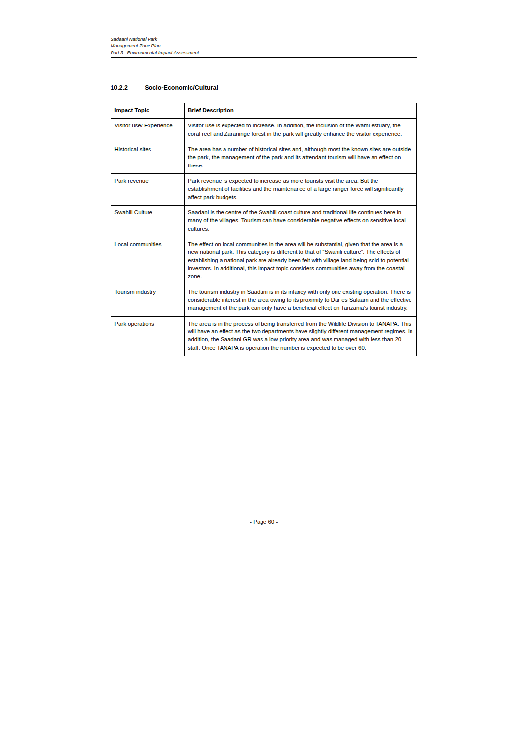Sadaani National Park
Management Zone Plan
Part 3 : Environmental Impact Assessment
10.2.2 Socio-Economic/Cultural
| Impact Topic | Brief Description |
| --- | --- |
| Visitor use/ Experience | Visitor use is expected to increase. In addition, the inclusion of the Wami estuary, the coral reef and Zaraninge forest in the park will greatly enhance the visitor experience. |
| Historical sites | The area has a number of historical sites and, although most the known sites are outside the park, the management of the park and its attendant tourism will have an effect on these. |
| Park revenue | Park revenue is expected to increase as more tourists visit the area. But the establishment of facilities and the maintenance of a large ranger force will significantly affect park budgets. |
| Swahili Culture | Saadani is the centre of the Swahili coast culture and traditional life continues here in many of the villages. Tourism can have considerable negative effects on sensitive local cultures. |
| Local communities | The effect on local communities in the area will be substantial, given that the area is a new national park. This category is different to that of “Swahili culture”. The effects of establishing a national park are already been felt with village land being sold to potential investors. In additional, this impact topic considers communities away from the coastal zone. |
| Tourism industry | The tourism industry in Saadani is in its infancy with only one existing operation. There is considerable interest in the area owing to its proximity to Dar es Salaam and the effective management of the park can only have a beneficial effect on Tanzania’s tourist industry. |
| Park operations | The area is in the process of being transferred from the Wildlife Division to TANAPA. This will have an effect as the two departments have slightly different management regimes. In addition, the Saadani GR was a low priority area and was managed with less than 20 staff. Once TANAPA is operation the number is expected to be over 60. |
- Page 60 -